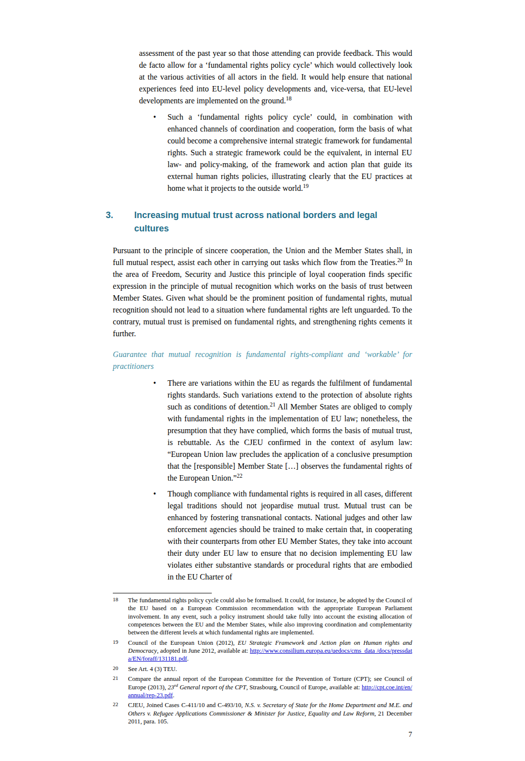assessment of the past year so that those attending can provide feedback. This would de facto allow for a ‘fundamental rights policy cycle’ which would collectively look at the various activities of all actors in the field. It would help ensure that national experiences feed into EU-level policy developments and, vice-versa, that EU-level developments are implemented on the ground.18
Such a ‘fundamental rights policy cycle’ could, in combination with enhanced channels of coordination and cooperation, form the basis of what could become a comprehensive internal strategic framework for fundamental rights. Such a strategic framework could be the equivalent, in internal EU law- and policy-making, of the framework and action plan that guide its external human rights policies, illustrating clearly that the EU practices at home what it projects to the outside world.19
3. Increasing mutual trust across national borders and legal cultures
Pursuant to the principle of sincere cooperation, the Union and the Member States shall, in full mutual respect, assist each other in carrying out tasks which flow from the Treaties.20 In the area of Freedom, Security and Justice this principle of loyal cooperation finds specific expression in the principle of mutual recognition which works on the basis of trust between Member States. Given what should be the prominent position of fundamental rights, mutual recognition should not lead to a situation where fundamental rights are left unguarded. To the contrary, mutual trust is premised on fundamental rights, and strengthening rights cements it further.
Guarantee that mutual recognition is fundamental rights-compliant and ‘workable’ for practitioners
There are variations within the EU as regards the fulfilment of fundamental rights standards. Such variations extend to the protection of absolute rights such as conditions of detention.21 All Member States are obliged to comply with fundamental rights in the implementation of EU law; nonetheless, the presumption that they have complied, which forms the basis of mutual trust, is rebuttable. As the CJEU confirmed in the context of asylum law: “European Union law precludes the application of a conclusive presumption that the [responsible] Member State […] observes the fundamental rights of the European Union.”22
Though compliance with fundamental rights is required in all cases, different legal traditions should not jeopardise mutual trust. Mutual trust can be enhanced by fostering transnational contacts. National judges and other law enforcement agencies should be trained to make certain that, in cooperating with their counterparts from other EU Member States, they take into account their duty under EU law to ensure that no decision implementing EU law violates either substantive standards or procedural rights that are embodied in the EU Charter of
18
The fundamental rights policy cycle could also be formalised. It could, for instance, be adopted by the Council of the EU based on a European Commission recommendation with the appropriate European Parliament involvement. In any event, such a policy instrument should take fully into account the existing allocation of competences between the EU and the Member States, while also improving coordination and complementarity between the different levels at which fundamental rights are implemented.
19
Council of the European Union (2012), EU Strategic Framework and Action plan on Human rights and Democracy, adopted in June 2012, available at: http://www.consilium.europa.eu/uedocs/cms_data /docs/pressdata/EN/foraff/131181.pdf.
20
See Art. 4 (3) TEU.
21
Compare the annual report of the European Committee for the Prevention of Torture (CPT); see Council of Europe (2013), 23rd General report of the CPT, Strasbourg, Council of Europe, available at: http://cpt.coe.int/en/annual/rep-23.pdf.
22
CJEU, Joined Cases C-411/10 and C-493/10, N.S. v. Secretary of State for the Home Department and M.E. and Others v. Refugee Applications Commissioner & Minister for Justice, Equality and Law Reform, 21 December 2011, para. 105.
7